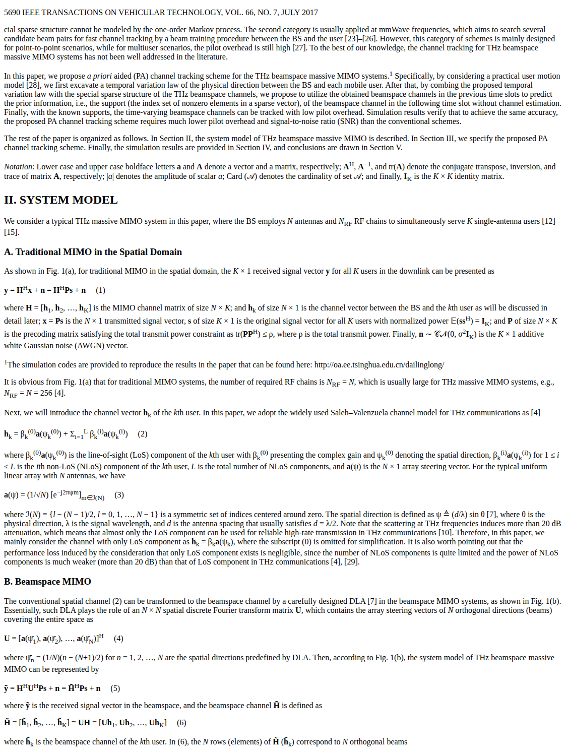5690 IEEE TRANSACTIONS ON VEHICULAR TECHNOLOGY, VOL. 66, NO. 7, JULY 2017
cial sparse structure cannot be modeled by the one-order Markov process. The second category is usually applied at mmWave frequencies, which aims to search several candidate beam pairs for fast channel tracking by a beam training procedure between the BS and the user [23]–[26]. However, this category of schemes is mainly designed for point-to-point scenarios, while for multiuser scenarios, the pilot overhead is still high [27]. To the best of our knowledge, the channel tracking for THz beamspace massive MIMO systems has not been well addressed in the literature.
In this paper, we propose a priori aided (PA) channel tracking scheme for the THz beamspace massive MIMO systems.1 Specifically, by considering a practical user motion model [28], we first excavate a temporal variation law of the physical direction between the BS and each mobile user. After that, by combing the proposed temporal variation law with the special sparse structure of the THz beamspace channels, we propose to utilize the obtained beamspace channels in the previous time slots to predict the prior information, i.e., the support (the index set of nonzero elements in a sparse vector), of the beamspace channel in the following time slot without channel estimation. Finally, with the known supports, the time-varying beamspace channels can be tracked with low pilot overhead. Simulation results verify that to achieve the same accuracy, the proposed PA channel tracking scheme requires much lower pilot overhead and signal-to-noise ratio (SNR) than the conventional schemes.
The rest of the paper is organized as follows. In Section II, the system model of THz beamspace massive MIMO is described. In Section III, we specify the proposed PA channel tracking scheme. Finally, the simulation results are provided in Section IV, and conclusions are drawn in Section V.
Notation: Lower case and upper case boldface letters a and A denote a vector and a matrix, respectively; AH, A−1, and tr(A) denote the conjugate transpose, inversion, and trace of matrix A, respectively; |a| denotes the amplitude of scalar a; Card (𝒜) denotes the cardinality of set 𝒜; and finally, IK is the K × K identity matrix.
II. SYSTEM MODEL
We consider a typical THz massive MIMO system in this paper, where the BS employs N antennas and NRF RF chains to simultaneously serve K single-antenna users [12]–[15].
A. Traditional MIMO in the Spatial Domain
As shown in Fig. 1(a), for traditional MIMO in the spatial domain, the K × 1 received signal vector y for all K users in the downlink can be presented as
y = HHx + n = HHPs + n (1)
where H = [h1, h2, …, hK] is the MIMO channel matrix of size N × K; and hk of size N × 1 is the channel vector between the BS and the kth user as will be discussed in detail later; x = Ps is the N × 1 transmitted signal vector, s of size K × 1 is the original signal vector for all K users with normalized power 𝔼(ssH) = IK; and P of size N × K is the precoding matrix satisfying the total transmit power constraint as tr(PPH) ≤ ρ, where ρ is the total transmit power. Finally, n ∼ 𝒞𝒩(0, σ2IK) is the K × 1 additive white Gaussian noise (AWGN) vector.
1The simulation codes are provided to reproduce the results in the paper that can be found here: http://oa.ee.tsinghua.edu.cn/dailinglong/
It is obvious from Fig. 1(a) that for traditional MIMO systems, the number of required RF chains is NRF = N, which is usually large for THz massive MIMO systems, e.g., NRF = N = 256 [4].
Next, we will introduce the channel vector hk of the kth user. In this paper, we adopt the widely used Saleh–Valenzuela channel model for THz communications as [4]
hk = βk(0)a(ψk(0)) + Σi=1L βk(i)a(ψk(i)) (2)
where βk(0)a(ψk(0)) is the line-of-sight (LoS) component of the kth user with βk(0) presenting the complex gain and ψk(0) denoting the spatial direction, βk(i)a(ψk(i)) for 1 ≤ i ≤ L is the ith non-LoS (NLoS) component of the kth user, L is the total number of NLoS components, and a(ψ) is the N × 1 array steering vector. For the typical uniform linear array with N antennas, we have
a(ψ) = (1/√N) [e−j2πψm]m∈ℐ(N) (3)
where ℐ(N) = {l − (N − 1)/2, l = 0, 1, …, N − 1} is a symmetric set of indices centered around zero. The spatial direction is defined as ψ ≜ (d/λ) sin θ [7], where θ is the physical direction, λ is the signal wavelength, and d is the antenna spacing that usually satisfies d = λ/2. Note that the scattering at THz frequencies induces more than 20 dB attenuation, which means that almost only the LoS component can be used for reliable high-rate transmission in THz communications [10]. Therefore, in this paper, we mainly consider the channel with only LoS component as hk = βka(ψk), where the subscript (0) is omitted for simplification. It is also worth pointing out that the performance loss induced by the consideration that only LoS component exists is negligible, since the number of NLoS components is quite limited and the power of NLoS components is much weaker (more than 20 dB) than that of LoS component in THz communications [4], [29].
B. Beamspace MIMO
The conventional spatial channel (2) can be transformed to the beamspace channel by a carefully designed DLA [7] in the beamspace MIMO systems, as shown in Fig. 1(b). Essentially, such DLA plays the role of an N × N spatial discrete Fourier transform matrix U, which contains the array steering vectors of N orthogonal directions (beams) covering the entire space as
U = [a(ψ̄1), a(ψ̄2), …, a(ψ̄N)]H (4)
where ψ̄n = (1/N)(n − (N+1)/2) for n = 1, 2, …, N are the spatial directions predefined by DLA. Then, according to Fig. 1(b), the system model of THz beamspace massive MIMO can be represented by
ỹ = HHUHPs + n = H̃HPs + n (5)
where ỹ is the received signal vector in the beamspace, and the beamspace channel H̃ is defined as
H̃ = [h̃1, h̃2, …, h̃K] = UH = [Uh1, Uh2, …, UhK] (6)
where h̃k is the beamspace channel of the kth user. In (6), the N rows (elements) of H̃ (h̃k) correspond to N orthogonal beams